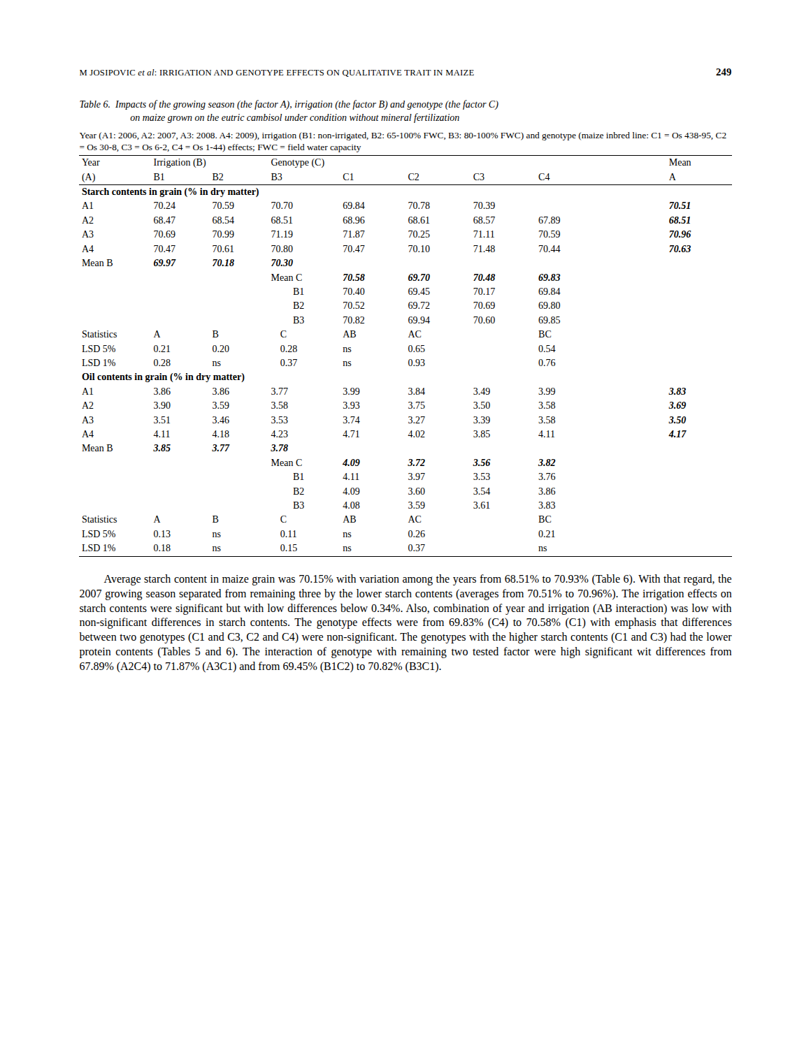M JOSIPOVIC et al: IRRIGATION AND GENOTYPE EFFECTS ON QUALITATIVE TRAIT IN MAIZE 249
Table 6. Impacts of the growing season (the factor A), irrigation (the factor B) and genotype (the factor C) on maize grown on the eutric cambisol under condition without mineral fertilization
Year (A1: 2006, A2: 2007, A3: 2008. A4: 2009), irrigation (B1: non-irrigated, B2: 65-100% FWC, B3: 80-100% FWC) and genotype (maize inbred line: C1 = Os 438-95, C2 = Os 30-8, C3 = Os 6-2, C4 = Os 1-44) effects; FWC = field water capacity
| Year | Irrigation (B) | Genotype (C) | | Mean |
| (A) | B1 | B2 | B3 | C1 | C2 | C3 | C4 | | A |
| Starch contents in grain (% in dry matter) |
| A1 | 70.24 | 70.59 | 70.70 | 69.84 | 70.78 | 70.39 | | | 70.51 |
| A2 | 68.47 | 68.54 | 68.51 | 68.96 | 68.61 | 68.57 | 67.89 | | 68.51 |
| A3 | 70.69 | 70.99 | 71.19 | 71.87 | 70.25 | 71.11 | 70.59 | | 70.96 |
| A4 | 70.47 | 70.61 | 70.80 | 70.47 | 70.10 | 71.48 | 70.44 | | 70.63 |
| Mean B | 69.97 | 70.18 | 70.30 | | | | | | |
| | | | Mean C | 70.58 | 69.70 | 70.48 | 69.83 | | |
| | | | B1 | 70.40 | 69.45 | 70.17 | 69.84 | | |
| | | | B2 | 70.52 | 69.72 | 70.69 | 69.80 | | |
| | | | B3 | 70.82 | 69.94 | 70.60 | 69.85 | | |
| Statistics | A | B | C | AB | AC | | BC | | |
| LSD 5% | 0.21 | 0.20 | 0.28 | ns | 0.65 | | 0.54 | | |
| LSD 1% | 0.28 | ns | 0.37 | ns | 0.93 | | 0.76 | | |
| Oil contents in grain (% in dry matter) |
| A1 | 3.86 | 3.86 | 3.77 | 3.99 | 3.84 | 3.49 | 3.99 | | 3.83 |
| A2 | 3.90 | 3.59 | 3.58 | 3.93 | 3.75 | 3.50 | 3.58 | | 3.69 |
| A3 | 3.51 | 3.46 | 3.53 | 3.74 | 3.27 | 3.39 | 3.58 | | 3.50 |
| A4 | 4.11 | 4.18 | 4.23 | 4.71 | 4.02 | 3.85 | 4.11 | | 4.17 |
| Mean B | 3.85 | 3.77 | 3.78 | | | | | | |
| | | | Mean C | 4.09 | 3.72 | 3.56 | 3.82 | | |
| | | | B1 | 4.11 | 3.97 | 3.53 | 3.76 | | |
| | | | B2 | 4.09 | 3.60 | 3.54 | 3.86 | | |
| | | | B3 | 4.08 | 3.59 | 3.61 | 3.83 | | |
| Statistics | A | B | C | AB | AC | | BC | | |
| LSD 5% | 0.13 | ns | 0.11 | ns | 0.26 | | 0.21 | | |
| LSD 1% | 0.18 | ns | 0.15 | ns | 0.37 | | ns | | |
Average starch content in maize grain was 70.15% with variation among the years from 68.51% to 70.93% (Table 6). With that regard, the 2007 growing season separated from remaining three by the lower starch contents (averages from 70.51% to 70.96%). The irrigation effects on starch contents were significant but with low differences below 0.34%. Also, combination of year and irrigation (AB interaction) was low with non-significant differences in starch contents. The genotype effects were from 69.83% (C4) to 70.58% (C1) with emphasis that differences between two genotypes (C1 and C3, C2 and C4) were non-significant. The genotypes with the higher starch contents (C1 and C3) had the lower protein contents (Tables 5 and 6). The interaction of genotype with remaining two tested factor were high significant wit differences from 67.89% (A2C4) to 71.87% (A3C1) and from 69.45% (B1C2) to 70.82% (B3C1).